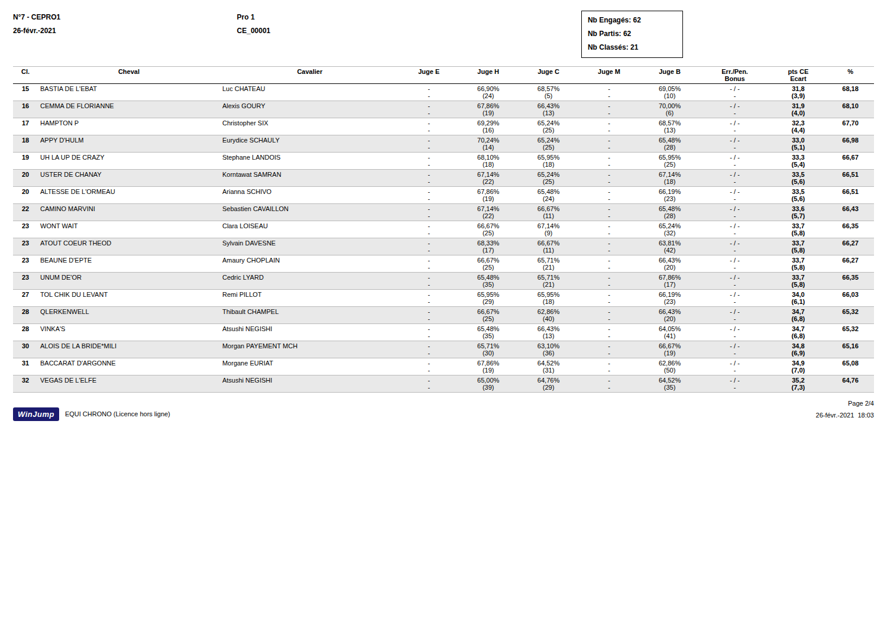N°7 - CEPRO1
26-févr.-2021
Pro 1
CE_00001
Nb Engagés: 62
Nb Partis: 62
Nb Classés: 21
| Cl. | Cheval | Cavalier | Juge E | Juge H | Juge C | Juge M | Juge B | Err./Pen. Bonus | pts CE Ecart | % |
| --- | --- | --- | --- | --- | --- | --- | --- | --- | --- | --- |
| 15 | BASTIA DE L'EBAT | Luc CHATEAU | - - | 66,90% (24) | 68,57% (5) | - - | 69,05% (10) | - / - - | 31,8 (3,9) | 68,18 |
| 16 | CEMMA DE FLORIANNE | Alexis GOURY | - - | 67,86% (19) | 66,43% (13) | - - | 70,00% (6) | - / - - | 31,9 (4,0) | 68,10 |
| 17 | HAMPTON P | Christopher SIX | - - | 69,29% (16) | 65,24% (25) | - - | 68,57% (13) | - / - - | 32,3 (4,4) | 67,70 |
| 18 | APPY D'HULM | Eurydice SCHAULY | - - | 70,24% (14) | 65,24% (25) | - - | 65,48% (28) | - / - - | 33,0 (5,1) | 66,98 |
| 19 | UH LA UP DE CRAZY | Stephane LANDOIS | - - | 68,10% (18) | 65,95% (18) | - - | 65,95% (25) | - / - - | 33,3 (5,4) | 66,67 |
| 20 | USTER DE CHANAY | Korntawat SAMRAN | - - | 67,14% (22) | 65,24% (25) | - - | 67,14% (18) | - / - - | 33,5 (5,6) | 66,51 |
| 20 | ALTESSE DE L'ORMEAU | Arianna SCHIVO | - - | 67,86% (19) | 65,48% (24) | - - | 66,19% (23) | - / - - | 33,5 (5,6) | 66,51 |
| 22 | CAMINO MARVINI | Sebastien CAVAILLON | - - | 67,14% (22) | 66,67% (11) | - - | 65,48% (28) | - / - - | 33,6 (5,7) | 66,43 |
| 23 | WONT WAIT | Clara LOISEAU | - - | 66,67% (25) | 67,14% (9) | - - | 65,24% (32) | - / - - | 33,7 (5,8) | 66,35 |
| 23 | ATOUT COEUR THEOD | Sylvain DAVESNE | - - | 68,33% (17) | 66,67% (11) | - - | 63,81% (42) | - / - - | 33,7 (5,8) | 66,27 |
| 23 | BEAUNE D'EPTE | Amaury CHOPLAIN | - - | 66,67% (25) | 65,71% (21) | - - | 66,43% (20) | - / - - | 33,7 (5,8) | 66,27 |
| 23 | UNUM DE'OR | Cedric LYARD | - - | 65,48% (35) | 65,71% (21) | - - | 67,86% (17) | - / - - | 33,7 (5,8) | 66,35 |
| 27 | TOL CHIK DU LEVANT | Remi PILLOT | - - | 65,95% (29) | 65,95% (18) | - - | 66,19% (23) | - / - - | 34,0 (6,1) | 66,03 |
| 28 | QLERKENWELL | Thibault CHAMPEL | - - | 66,67% (25) | 62,86% (40) | - - | 66,43% (20) | - / - - | 34,7 (6,8) | 65,32 |
| 28 | VINKA'S | Atsushi NEGISHI | - - | 65,48% (35) | 66,43% (13) | - - | 64,05% (41) | - / - - | 34,7 (6,8) | 65,32 |
| 30 | ALOIS DE LA BRIDE*MILI | Morgan PAYEMENT MCH | - - | 65,71% (30) | 63,10% (36) | - - | 66,67% (19) | - / - - | 34,8 (6,9) | 65,16 |
| 31 | BACCARAT D'ARGONNE | Morgane EURIAT | - - | 67,86% (19) | 64,52% (31) | - - | 62,86% (50) | - / - - | 34,9 (7,0) | 65,08 |
| 32 | VEGAS DE L'ELFE | Atsushi NEGISHI | - - | 65,00% (39) | 64,76% (29) | - - | 64,52% (35) | - / - - | 35,2 (7,3) | 64,76 |
WinJump EQUI CHRONO (Licence hors ligne)
Page 2/4
26-févr.-2021 18:03